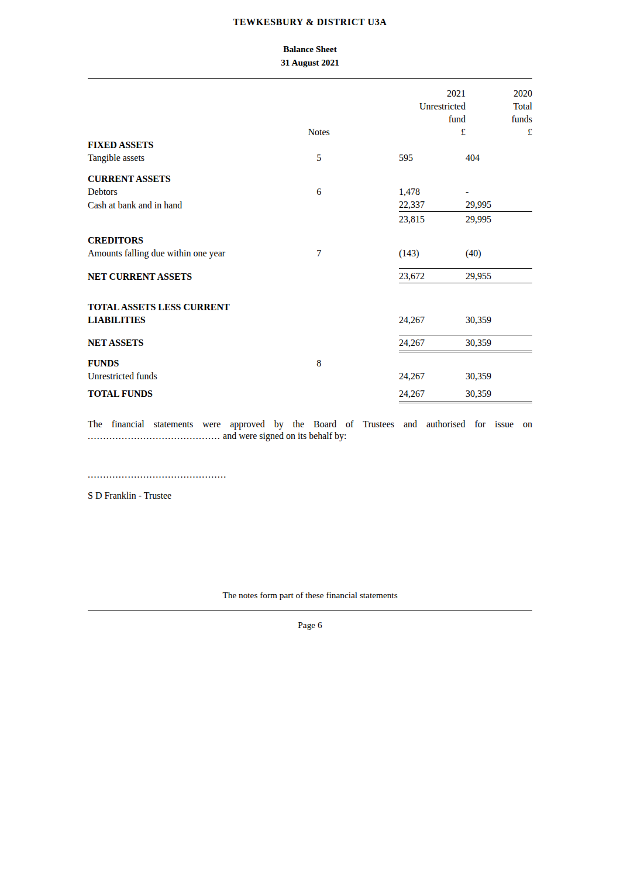TEWKESBURY & DISTRICT U3A
Balance Sheet
31 August 2021
| | | | 2021 | 2020 |
| | | | Unrestricted | Total |
| | | | fund | funds |
| | Notes | | £ | £ |
| FIXED ASSETS | | | | |
| Tangible assets | 5 | | 595 | 404 |
| CURRENT ASSETS | | | | |
| Debtors | 6 | | 1,478 | - |
| Cash at bank and in hand | | | 22,337 | 29,995 |
| | | | 23,815 | 29,995 |
| CREDITORS | | | | |
| Amounts falling due within one year | 7 | | (143) | (40) |
| NET CURRENT ASSETS | | | 23,672 | 29,955 |
| TOTAL ASSETS LESS CURRENT | | | | |
| LIABILITIES | | | 24,267 | 30,359 |
| NET ASSETS | | | 24,267 | 30,359 |
| FUNDS | 8 | | | |
| Unrestricted funds | | | 24,267 | 30,359 |
| TOTAL FUNDS | | | 24,267 | 30,359 |
The financial statements were approved by the Board of Trustees and authorised for issue on ........................................... and were signed on its behalf by:
.............................................
S D Franklin - Trustee
The notes form part of these financial statements
Page 6